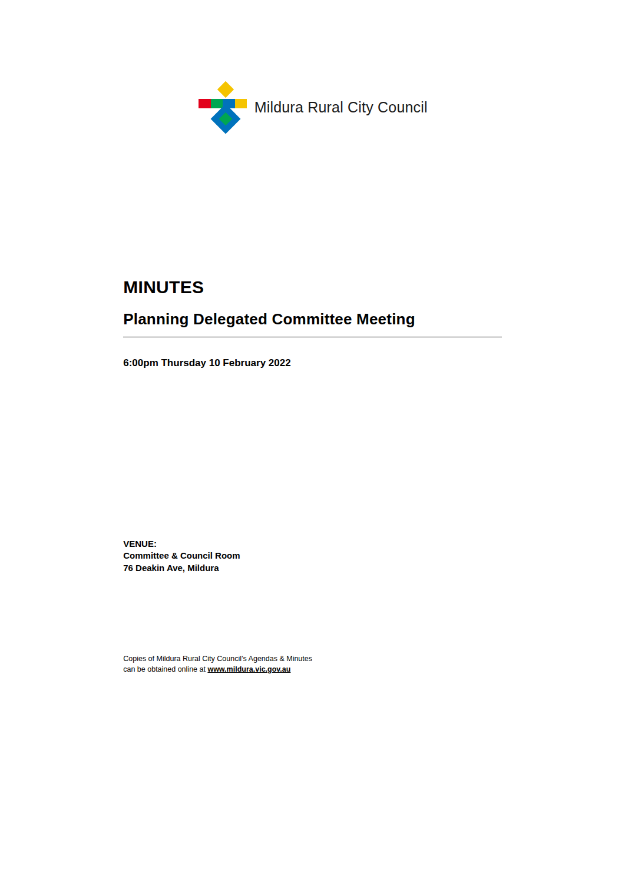Mildura Rural City Council
MINUTES
Planning Delegated Committee Meeting
6:00pm Thursday 10 February 2022
VENUE:
Committee & Council Room
76 Deakin Ave, Mildura
Copies of Mildura Rural City Council’s Agendas & Minutes
can be obtained online at www.mildura.vic.gov.au